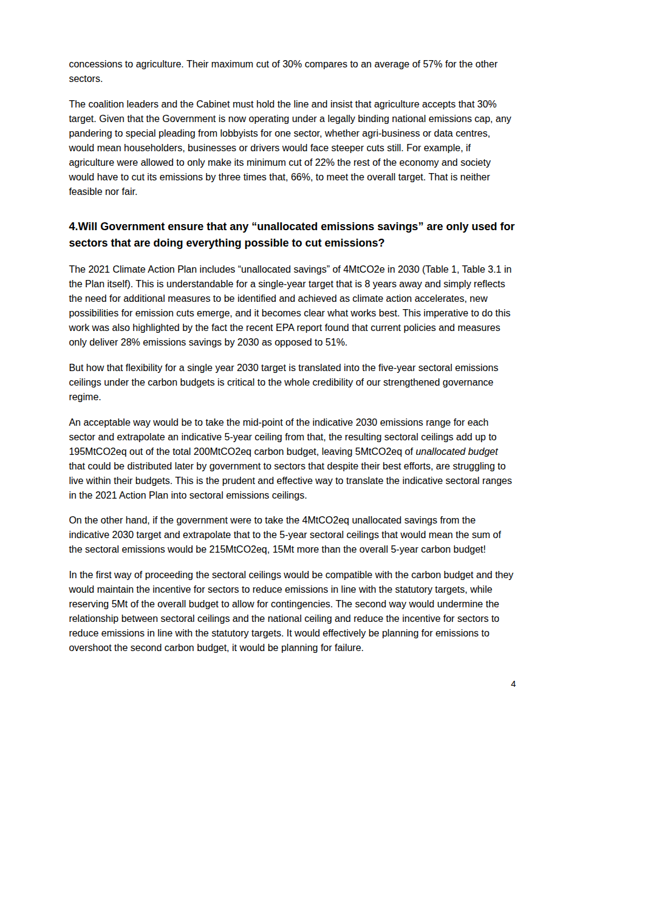concessions to agriculture. Their maximum cut of 30% compares to an average of 57% for the other sectors.
The coalition leaders and the Cabinet must hold the line and insist that agriculture accepts that 30% target. Given that the Government is now operating under a legally binding national emissions cap, any pandering to special pleading from lobbyists for one sector, whether agri-business or data centres, would mean householders, businesses or drivers would face steeper cuts still. For example, if agriculture were allowed to only make its minimum cut of 22% the rest of the economy and society would have to cut its emissions by three times that, 66%, to meet the overall target. That is neither feasible nor fair.
4.Will Government ensure that any “unallocated emissions savings” are only used for sectors that are doing everything possible to cut emissions?
The 2021 Climate Action Plan includes “unallocated savings” of 4MtCO2e in 2030 (Table 1, Table 3.1 in the Plan itself). This is understandable for a single-year target that is 8 years away and simply reflects the need for additional measures to be identified and achieved as climate action accelerates, new possibilities for emission cuts emerge, and it becomes clear what works best. This imperative to do this work was also highlighted by the fact the recent EPA report found that current policies and measures only deliver 28% emissions savings by 2030 as opposed to 51%.
But how that flexibility for a single year 2030 target is translated into the five-year sectoral emissions ceilings under the carbon budgets is critical to the whole credibility of our strengthened governance regime.
An acceptable way would be to take the mid-point of the indicative 2030 emissions range for each sector and extrapolate an indicative 5-year ceiling from that, the resulting sectoral ceilings add up to 195MtCO2eq out of the total 200MtCO2eq carbon budget, leaving 5MtCO2eq of unallocated budget that could be distributed later by government to sectors that despite their best efforts, are struggling to live within their budgets. This is the prudent and effective way to translate the indicative sectoral ranges in the 2021 Action Plan into sectoral emissions ceilings.
On the other hand, if the government were to take the 4MtCO2eq unallocated savings from the indicative 2030 target and extrapolate that to the 5-year sectoral ceilings that would mean the sum of the sectoral emissions would be 215MtCO2eq, 15Mt more than the overall 5-year carbon budget!
In the first way of proceeding the sectoral ceilings would be compatible with the carbon budget and they would maintain the incentive for sectors to reduce emissions in line with the statutory targets, while reserving 5Mt of the overall budget to allow for contingencies. The second way would undermine the relationship between sectoral ceilings and the national ceiling and reduce the incentive for sectors to reduce emissions in line with the statutory targets. It would effectively be planning for emissions to overshoot the second carbon budget, it would be planning for failure.
4